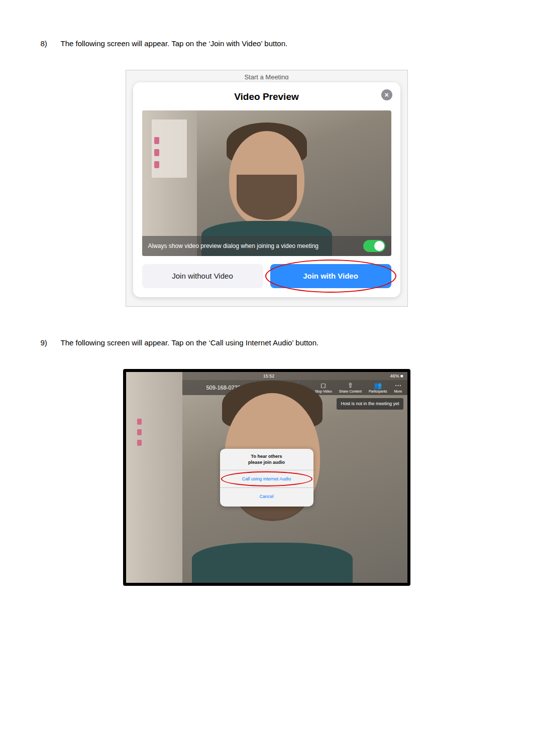8) The following screen will appear. Tap on the ‘Join with Video’ button.
Start a Meeting
×
Video Preview
Always show video preview dialog when joining a video meeting
Join without Video
Join with Video
9) The following screen will appear. Tap on the ‘Call using Internet Audio’ button.
••••• 3 ☁ 15:52 46% ■
Leave Meeting 509-168-0723 🔒
🎧Join Audio
◻Stop Video
⇧Share Content
👥Participants
⋯More
Host is not in the meeting yet
To hear others
please join audio
Call using Internet Audio
Cancel